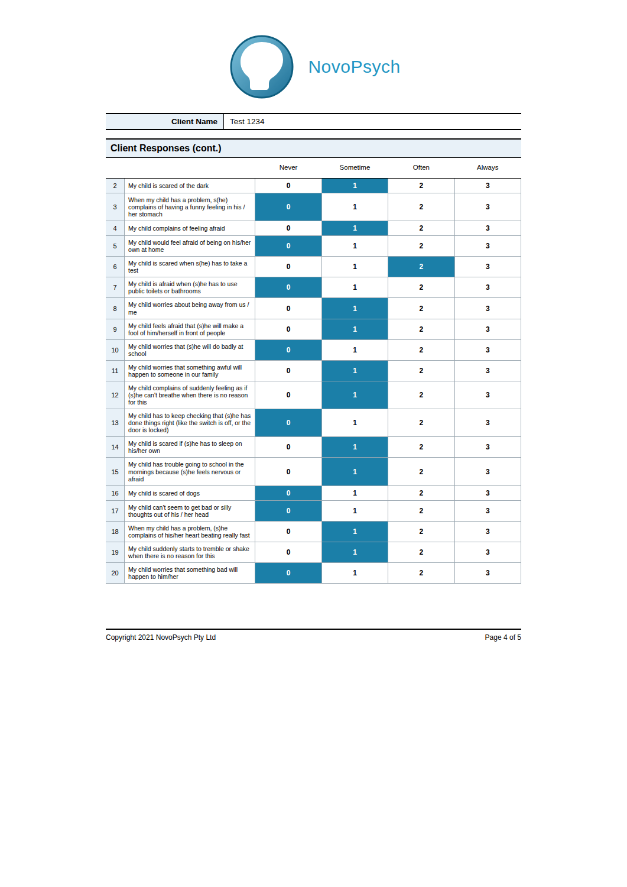NovoPsych
Client Name
Test 1234
Client Responses (cont.)
| | | Never | Sometime | Often | Always |
| --- | --- | --- | --- | --- | --- |
| 2 | My child is scared of the dark | 0 | 1 | 2 | 3 |
| 3 | When my child has a problem, s(he) complains of having a funny feeling in his / her stomach | 0 | 1 | 2 | 3 |
| 4 | My child complains of feeling afraid | 0 | 1 | 2 | 3 |
| 5 | My child would feel afraid of being on his/her own at home | 0 | 1 | 2 | 3 |
| 6 | My child is scared when s(he) has to take a test | 0 | 1 | 2 | 3 |
| 7 | My child is afraid when (s)he has to use public toilets or bathrooms | 0 | 1 | 2 | 3 |
| 8 | My child worries about being away from us / me | 0 | 1 | 2 | 3 |
| 9 | My child feels afraid that (s)he will make a fool of him/herself in front of people | 0 | 1 | 2 | 3 |
| 10 | My child worries that (s)he will do badly at school | 0 | 1 | 2 | 3 |
| 11 | My child worries that something awful will happen to someone in our family | 0 | 1 | 2 | 3 |
| 12 | My child complains of suddenly feeling as if (s)he can't breathe when there is no reason for this | 0 | 1 | 2 | 3 |
| 13 | My child has to keep checking that (s)he has done things right (like the switch is off, or the door is locked) | 0 | 1 | 2 | 3 |
| 14 | My child is scared if (s)he has to sleep on his/her own | 0 | 1 | 2 | 3 |
| 15 | My child has trouble going to school in the mornings because (s)he feels nervous or afraid | 0 | 1 | 2 | 3 |
| 16 | My child is scared of dogs | 0 | 1 | 2 | 3 |
| 17 | My child can't seem to get bad or silly thoughts out of his / her head | 0 | 1 | 2 | 3 |
| 18 | When my child has a problem, (s)he complains of his/her heart beating really fast | 0 | 1 | 2 | 3 |
| 19 | My child suddenly starts to tremble or shake when there is no reason for this | 0 | 1 | 2 | 3 |
| 20 | My child worries that something bad will happen to him/her | 0 | 1 | 2 | 3 |
Copyright 2021 NovoPsych Pty Ltd
Page 4 of 5